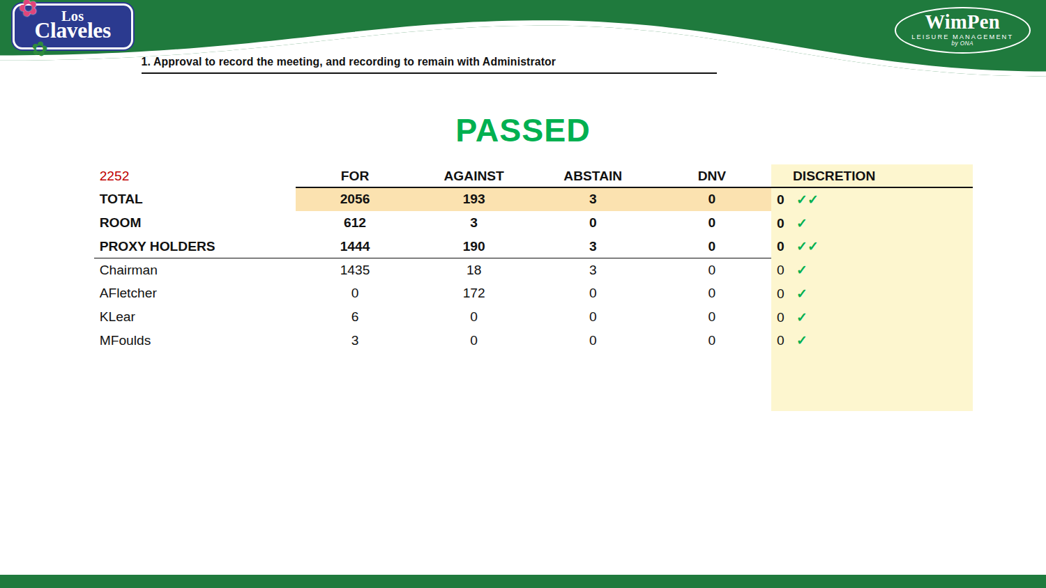✿ ✿
Los
Claveles
WimPen
Leisure Management
by ONA
1. Approval to record the meeting, and recording to remain with Administrator
PASSED
| 2252 | FOR | AGAINST | ABSTAIN | DNV | DISCRETION |
| --- | --- | --- | --- | --- | --- |
| TOTAL | 2056 | 193 | 3 | 0 | 0 ✓✓ |
| ROOM | 612 | 3 | 0 | 0 | 0 ✓ |
| PROXY HOLDERS | 1444 | 190 | 3 | 0 | 0 ✓✓ |
| Chairman | 1435 | 18 | 3 | 0 | 0 ✓ |
| AFletcher | 0 | 172 | 0 | 0 | 0 ✓ |
| KLear | 6 | 0 | 0 | 0 | 0 ✓ |
| MFoulds | 3 | 0 | 0 | 0 | 0 ✓ |